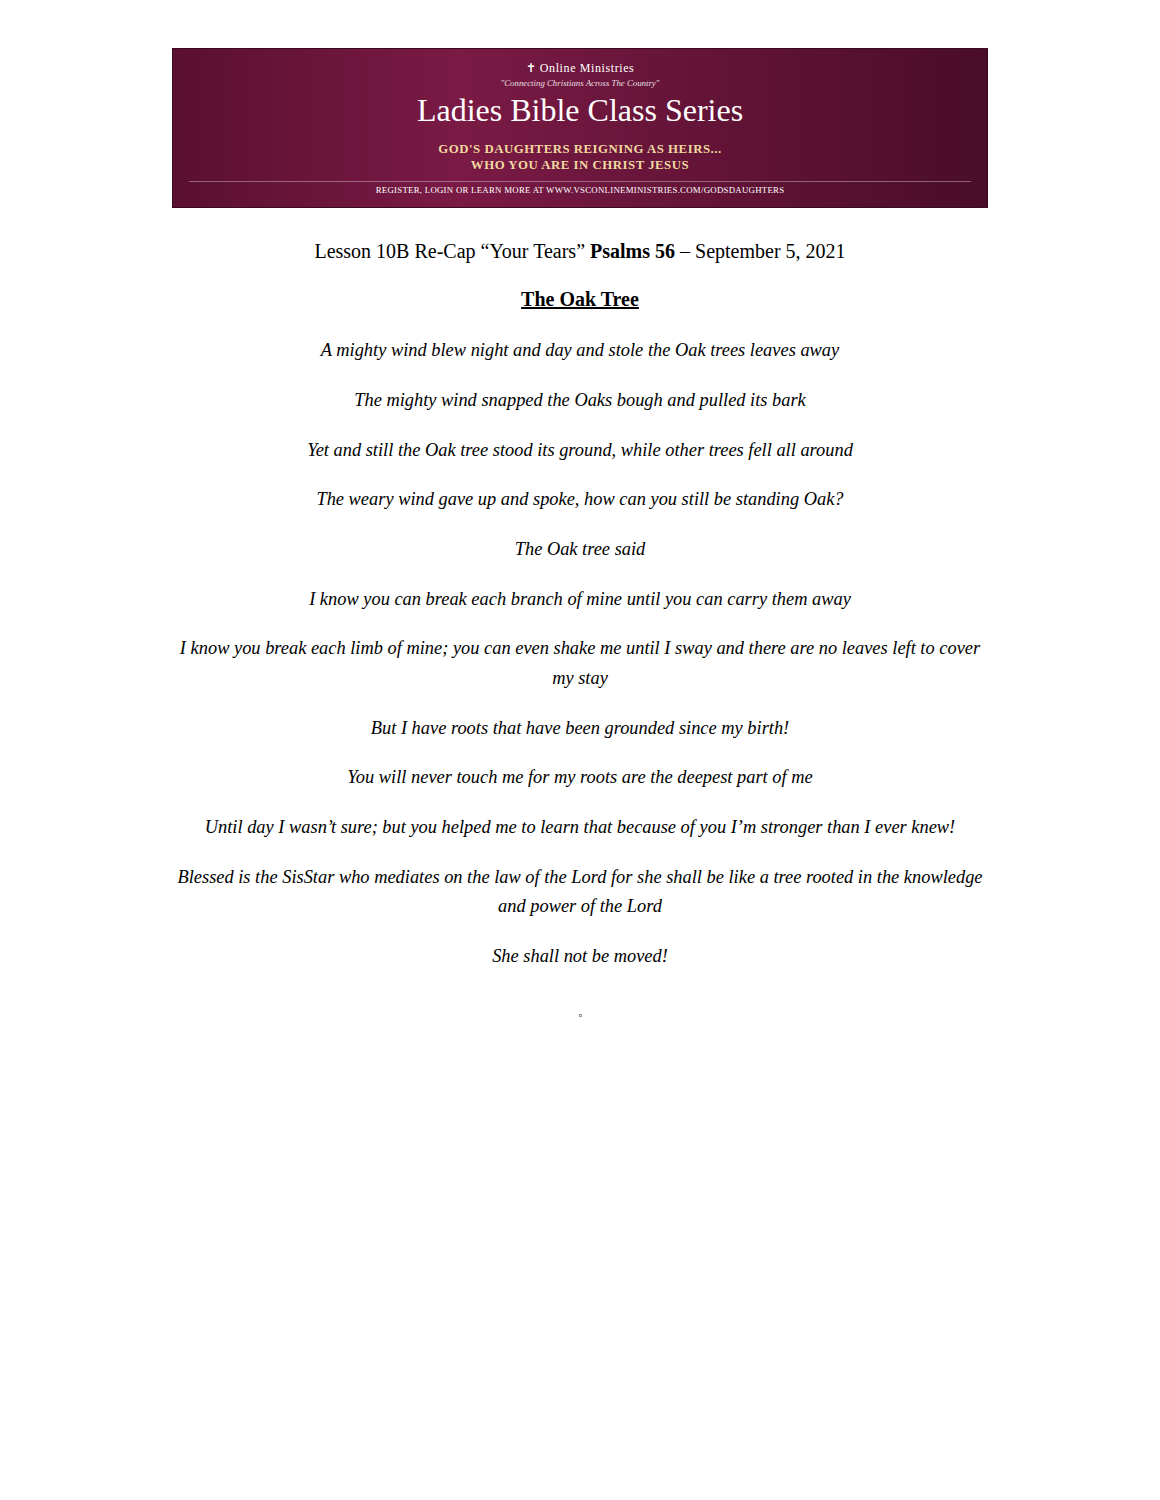✝ Online Ministries
"Connecting Christians Across The Country"
Ladies Bible Class Series
GOD'S DAUGHTERS REIGNING AS HEIRS...
WHO YOU ARE IN CHRIST JESUS
REGISTER, LOGIN OR LEARN MORE AT WWW.VSCONLINEMINISTRIES.COM/GODSDAUGHTERS
Lesson 10B Re-Cap “Your Tears” Psalms 56 – September 5, 2021
The Oak Tree
A mighty wind blew night and day and stole the Oak trees leaves away
The mighty wind snapped the Oaks bough and pulled its bark
Yet and still the Oak tree stood its ground, while other trees fell all around
The weary wind gave up and spoke, how can you still be standing Oak?
The Oak tree said
I know you can break each branch of mine until you can carry them away
I know you break each limb of mine; you can even shake me until I sway and there are no leaves left to cover my stay
But I have roots that have been grounded since my birth!
You will never touch me for my roots are the deepest part of me
Until day I wasn’t sure; but you helped me to learn that because of you I’m stronger than I ever knew!
Blessed is the SisStar who mediates on the law of the Lord for she shall be like a tree rooted in the knowledge and power of the Lord
She shall not be moved!